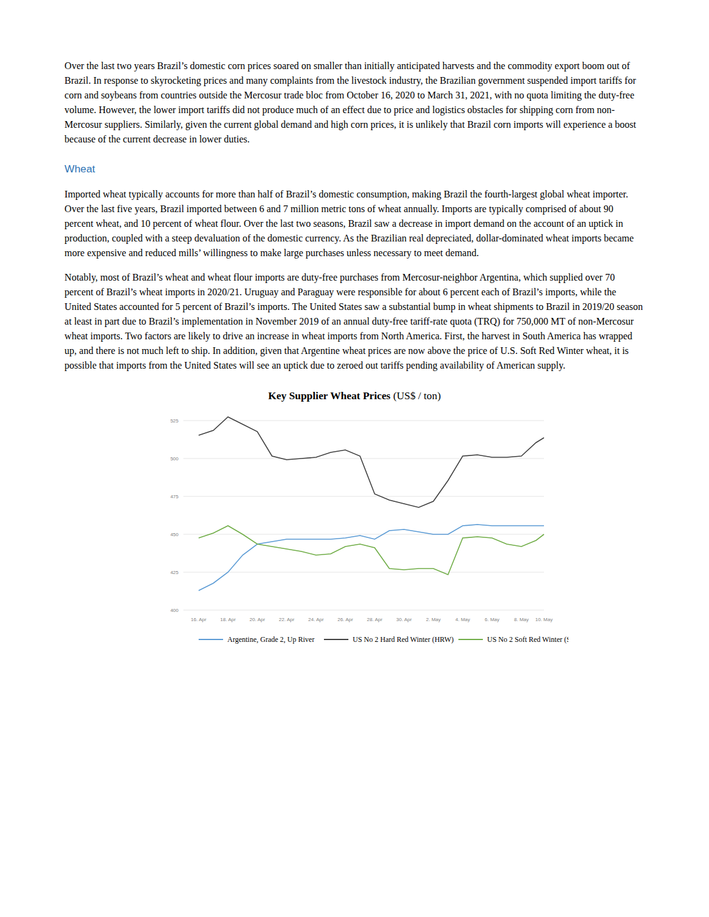Over the last two years Brazil’s domestic corn prices soared on smaller than initially anticipated harvests and the commodity export boom out of Brazil. In response to skyrocketing prices and many complaints from the livestock industry, the Brazilian government suspended import tariffs for corn and soybeans from countries outside the Mercosur trade bloc from October 16, 2020 to March 31, 2021, with no quota limiting the duty-free volume. However, the lower import tariffs did not produce much of an effect due to price and logistics obstacles for shipping corn from non-Mercosur suppliers. Similarly, given the current global demand and high corn prices, it is unlikely that Brazil corn imports will experience a boost because of the current decrease in lower duties.
Wheat
Imported wheat typically accounts for more than half of Brazil’s domestic consumption, making Brazil the fourth-largest global wheat importer. Over the last five years, Brazil imported between 6 and 7 million metric tons of wheat annually. Imports are typically comprised of about 90 percent wheat, and 10 percent of wheat flour. Over the last two seasons, Brazil saw a decrease in import demand on the account of an uptick in production, coupled with a steep devaluation of the domestic currency. As the Brazilian real depreciated, dollar-dominated wheat imports became more expensive and reduced mills’ willingness to make large purchases unless necessary to meet demand.
Notably, most of Brazil’s wheat and wheat flour imports are duty-free purchases from Mercosur-neighbor Argentina, which supplied over 70 percent of Brazil’s wheat imports in 2020/21. Uruguay and Paraguay were responsible for about 6 percent each of Brazil’s imports, while the United States accounted for 5 percent of Brazil’s imports. The United States saw a substantial bump in wheat shipments to Brazil in 2019/20 season at least in part due to Brazil’s implementation in November 2019 of an annual duty-free tariff-rate quota (TRQ) for 750,000 MT of non-Mercosur wheat imports. Two factors are likely to drive an increase in wheat imports from North America. First, the harvest in South America has wrapped up, and there is not much left to ship. In addition, given that Argentine wheat prices are now above the price of U.S. Soft Red Winter wheat, it is possible that imports from the United States will see an uptick due to zeroed out tariffs pending availability of American supply.
Key Supplier Wheat Prices (US$ / ton)
525 500 475 450 425 400 16. Apr 18. Apr 20. Apr 22. Apr 24. Apr 26. Apr 28. Apr 30. Apr 2. May 4. May 6. May 8. May 10. May Argentine, Grade 2, Up River US No 2 Hard Red Winter (HRW) US No 2 Soft Red Winter (SRW)